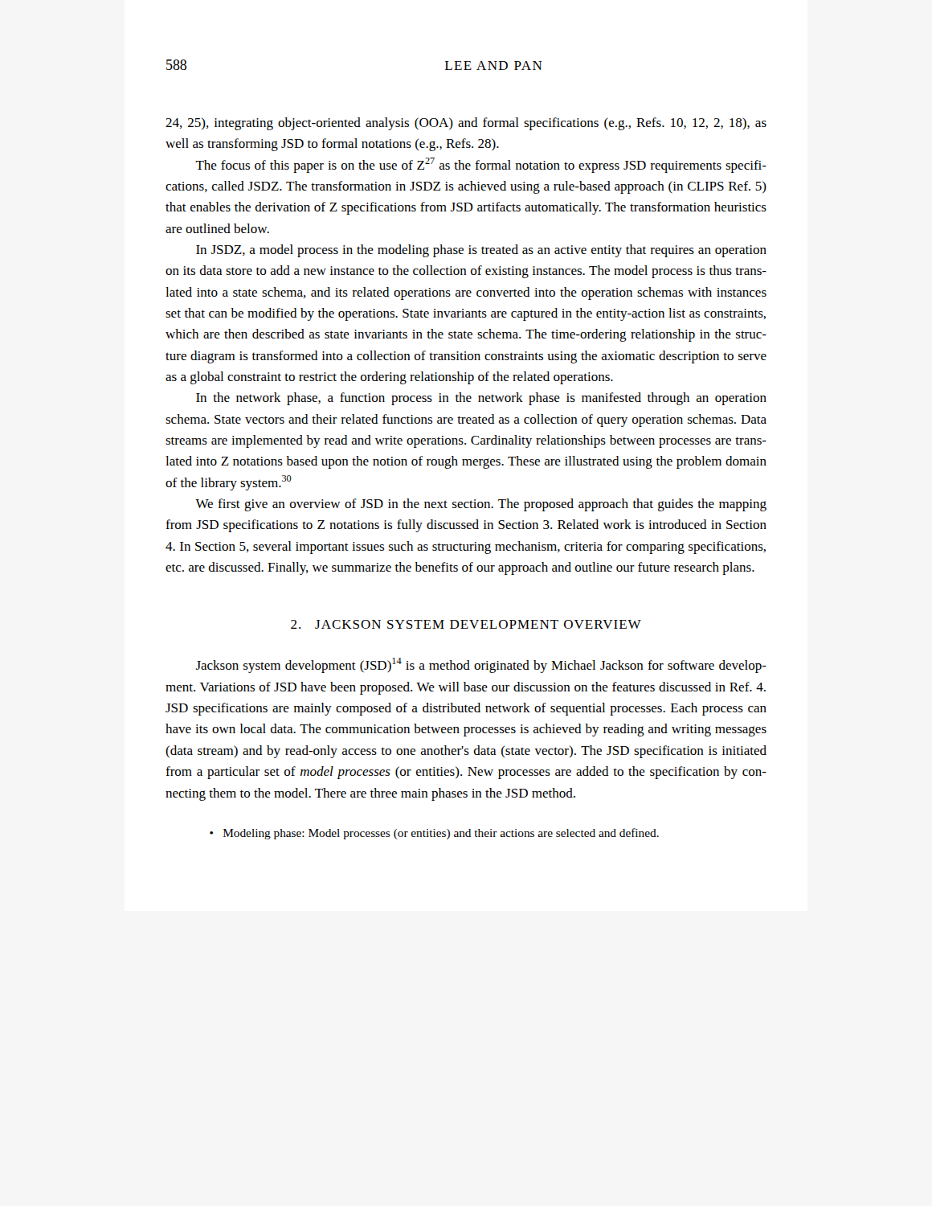588 LEE AND PAN
24, 25), integrating object-oriented analysis (OOA) and formal specifications (e.g., Refs. 10, 12, 2, 18), as well as transforming JSD to formal notations (e.g., Refs. 28).
The focus of this paper is on the use of Z27 as the formal notation to express JSD requirements specifications, called JSDZ. The transformation in JSDZ is achieved using a rule-based approach (in CLIPS Ref. 5) that enables the derivation of Z specifications from JSD artifacts automatically. The transformation heuristics are outlined below.
In JSDZ, a model process in the modeling phase is treated as an active entity that requires an operation on its data store to add a new instance to the collection of existing instances. The model process is thus translated into a state schema, and its related operations are converted into the operation schemas with instances set that can be modified by the operations. State invariants are captured in the entity-action list as constraints, which are then described as state invariants in the state schema. The time-ordering relationship in the structure diagram is transformed into a collection of transition constraints using the axiomatic description to serve as a global constraint to restrict the ordering relationship of the related operations.
In the network phase, a function process in the network phase is manifested through an operation schema. State vectors and their related functions are treated as a collection of query operation schemas. Data streams are implemented by read and write operations. Cardinality relationships between processes are translated into Z notations based upon the notion of rough merges. These are illustrated using the problem domain of the library system.30
We first give an overview of JSD in the next section. The proposed approach that guides the mapping from JSD specifications to Z notations is fully discussed in Section 3. Related work is introduced in Section 4. In Section 5, several important issues such as structuring mechanism, criteria for comparing specifications, etc. are discussed. Finally, we summarize the benefits of our approach and outline our future research plans.
2. JACKSON SYSTEM DEVELOPMENT OVERVIEW
Jackson system development (JSD)14 is a method originated by Michael Jackson for software development. Variations of JSD have been proposed. We will base our discussion on the features discussed in Ref. 4. JSD specifications are mainly composed of a distributed network of sequential processes. Each process can have its own local data. The communication between processes is achieved by reading and writing messages (data stream) and by read-only access to one another's data (state vector). The JSD specification is initiated from a particular set of model processes (or entities). New processes are added to the specification by connecting them to the model. There are three main phases in the JSD method.
Modeling phase: Model processes (or entities) and their actions are selected and defined.